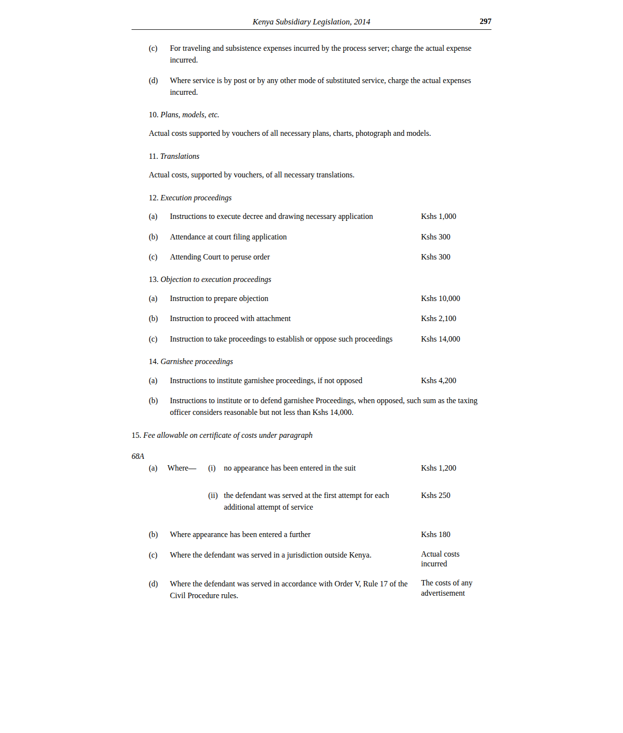Kenya Subsidiary Legislation, 2014 297
(c) For traveling and subsistence expenses incurred by the process server; charge the actual expense incurred.
(d) Where service is by post or by any other mode of substituted service, charge the actual expenses incurred.
10. Plans, models, etc.
Actual costs supported by vouchers of all necessary plans, charts, photograph and models.
11. Translations
Actual costs, supported by vouchers, of all necessary translations.
12. Execution proceedings
(a) Instructions to execute decree and drawing necessary application Kshs 1,000
(b) Attendance at court filing application Kshs 300
(c) Attending Court to peruse order Kshs 300
13. Objection to execution proceedings
(a) Instruction to prepare objection Kshs 10,000
(b) Instruction to proceed with attachment Kshs 2,100
(c) Instruction to take proceedings to establish or oppose such proceedings Kshs 14,000
14. Garnishee proceedings
(a) Instructions to institute garnishee proceedings, if not opposed Kshs 4,200
(b) Instructions to institute or to defend garnishee Proceedings, when opposed, such sum as the taxing officer considers reasonable but not less than Kshs 14,000.
15. Fee allowable on certificate of costs under paragraph
68A
(a) Where—
(i) no appearance has been entered in the suit
Kshs 1,200
(ii) the defendant was served at the first attempt for each additional attempt of service
Kshs 250
(b) Where appearance has been entered a further Kshs 180
(c) Where the defendant was served in a jurisdiction outside Kenya. Actual costs
incurred
(d) Where the defendant was served in accordance with Order V, Rule 17 of the Civil Procedure rules. The costs of any
advertisement